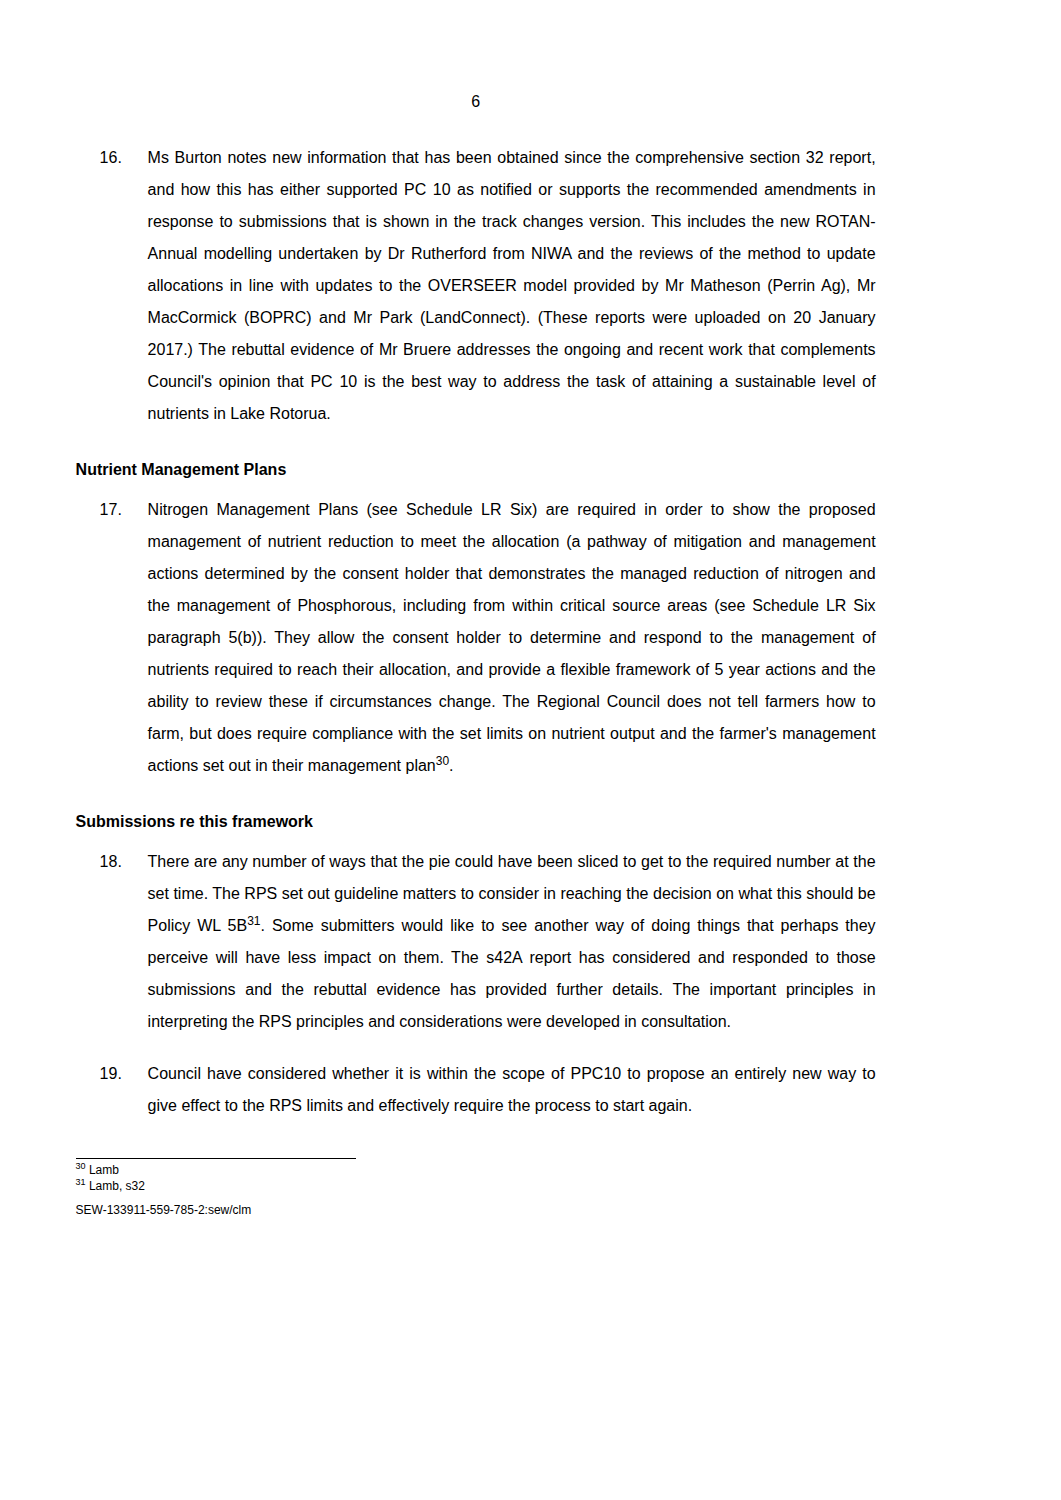6
16. Ms Burton notes new information that has been obtained since the comprehensive section 32 report, and how this has either supported PC 10 as notified or supports the recommended amendments in response to submissions that is shown in the track changes version. This includes the new ROTAN-Annual modelling undertaken by Dr Rutherford from NIWA and the reviews of the method to update allocations in line with updates to the OVERSEER model provided by Mr Matheson (Perrin Ag), Mr MacCormick (BOPRC) and Mr Park (LandConnect). (These reports were uploaded on 20 January 2017.) The rebuttal evidence of Mr Bruere addresses the ongoing and recent work that complements Council's opinion that PC 10 is the best way to address the task of attaining a sustainable level of nutrients in Lake Rotorua.
Nutrient Management Plans
17. Nitrogen Management Plans (see Schedule LR Six) are required in order to show the proposed management of nutrient reduction to meet the allocation (a pathway of mitigation and management actions determined by the consent holder that demonstrates the managed reduction of nitrogen and the management of Phosphorous, including from within critical source areas (see Schedule LR Six paragraph 5(b)). They allow the consent holder to determine and respond to the management of nutrients required to reach their allocation, and provide a flexible framework of 5 year actions and the ability to review these if circumstances change. The Regional Council does not tell farmers how to farm, but does require compliance with the set limits on nutrient output and the farmer's management actions set out in their management plan30.
Submissions re this framework
18. There are any number of ways that the pie could have been sliced to get to the required number at the set time. The RPS set out guideline matters to consider in reaching the decision on what this should be Policy WL 5B31. Some submitters would like to see another way of doing things that perhaps they perceive will have less impact on them. The s42A report has considered and responded to those submissions and the rebuttal evidence has provided further details. The important principles in interpreting the RPS principles and considerations were developed in consultation.
19. Council have considered whether it is within the scope of PPC10 to propose an entirely new way to give effect to the RPS limits and effectively require the process to start again.
30 Lamb
31 Lamb, s32
SEW-133911-559-785-2:sew/clm